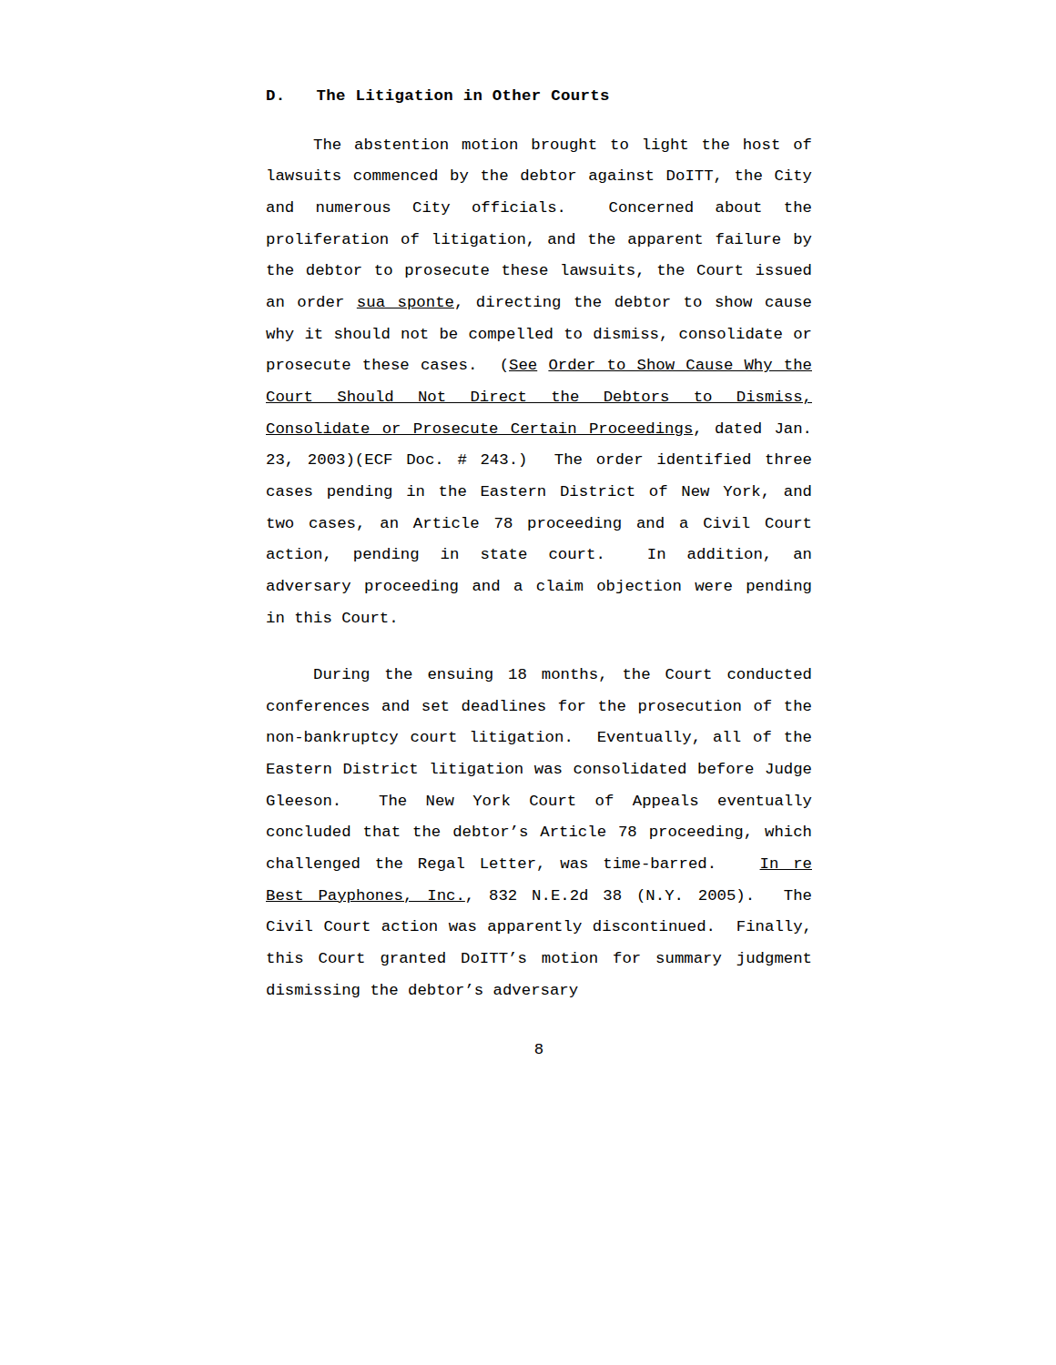D. The Litigation in Other Courts
The abstention motion brought to light the host of lawsuits commenced by the debtor against DoITT, the City and numerous City officials. Concerned about the proliferation of litigation, and the apparent failure by the debtor to prosecute these lawsuits, the Court issued an order sua sponte, directing the debtor to show cause why it should not be compelled to dismiss, consolidate or prosecute these cases. (See Order to Show Cause Why the Court Should Not Direct the Debtors to Dismiss, Consolidate or Prosecute Certain Proceedings, dated Jan. 23, 2003)(ECF Doc. # 243.) The order identified three cases pending in the Eastern District of New York, and two cases, an Article 78 proceeding and a Civil Court action, pending in state court. In addition, an adversary proceeding and a claim objection were pending in this Court.
During the ensuing 18 months, the Court conducted conferences and set deadlines for the prosecution of the non-bankruptcy court litigation. Eventually, all of the Eastern District litigation was consolidated before Judge Gleeson. The New York Court of Appeals eventually concluded that the debtor’s Article 78 proceeding, which challenged the Regal Letter, was time-barred. In re Best Payphones, Inc., 832 N.E.2d 38 (N.Y. 2005). The Civil Court action was apparently discontinued. Finally, this Court granted DoITT’s motion for summary judgment dismissing the debtor’s adversary
8